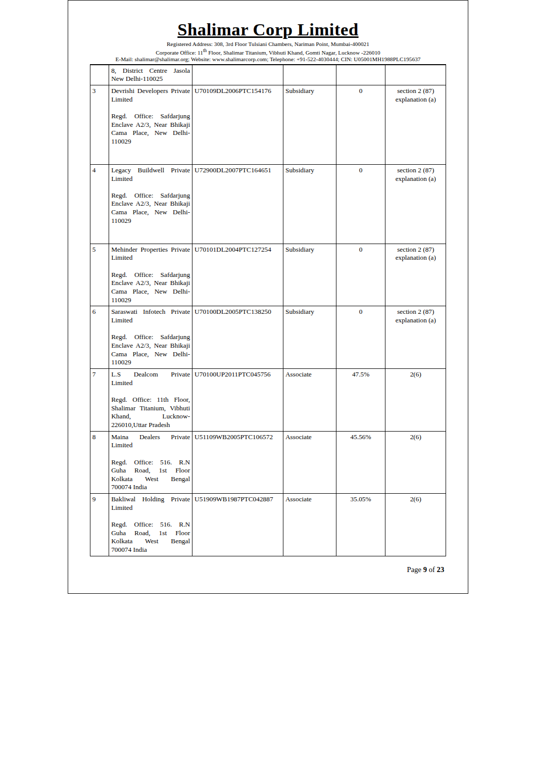Shalimar Corp Limited
Registered Address: 308, 3rd Floor Tulsiani Chambers, Nariman Point, Mumbai-400021
Corporate Office: 11th Floor, Shalimar Titanium, Vibhuti Khand, Gomti Nagar, Lucknow -226010
E-Mail: shalimar@shalimar.org; Website: www.shalimarcorp.com; Telephone: +91-522-4030444; CIN: U05001MH1988PLC195637
| | 8, District Centre Jasola New Delhi-110025 | | | | |
| 3 | Devrishi Developers Private Limited Regd. Office: Safdarjung Enclave A2/3, Near Bhikaji Cama Place, New Delhi-110029 | U70109DL2006PTC154176 | Subsidiary | 0 | section 2 (87) explanation (a) |
| 4 | Legacy Buildwell Private Limited Regd. Office: Safdarjung Enclave A2/3, Near Bhikaji Cama Place, New Delhi-110029 | U72900DL2007PTC164651 | Subsidiary | 0 | section 2 (87) explanation (a) |
| 5 | Mehinder Properties Private Limited Regd. Office: Safdarjung Enclave A2/3, Near Bhikaji Cama Place, New Delhi-110029 | U70101DL2004PTC127254 | Subsidiary | 0 | section 2 (87) explanation (a) |
| 6 | Saraswati Infotech Private Limited Regd. Office: Safdarjung Enclave A2/3, Near Bhikaji Cama Place, New Delhi-110029 | U70100DL2005PTC138250 | Subsidiary | 0 | section 2 (87) explanation (a) |
| 7 | L.S Dealcom Private Limited Regd. Office: 11th Floor, Shalimar Titanium, Vibhuti Khand, Lucknow-226010,Uttar Pradesh | U70100UP2011PTC045756 | Associate | 47.5% | 2(6) |
| 8 | Maina Dealers Private Limited Regd. Office: 516. R.N Guha Road, 1st Floor Kolkata West Bengal 700074 India | U51109WB2005PTC106572 | Associate | 45.56% | 2(6) |
| 9 | Bakliwal Holding Private Limited Regd. Office: 516. R.N Guha Road, 1st Floor Kolkata West Bengal 700074 India | U51909WB1987PTC042887 | Associate | 35.05% | 2(6) |
Page 9 of 23